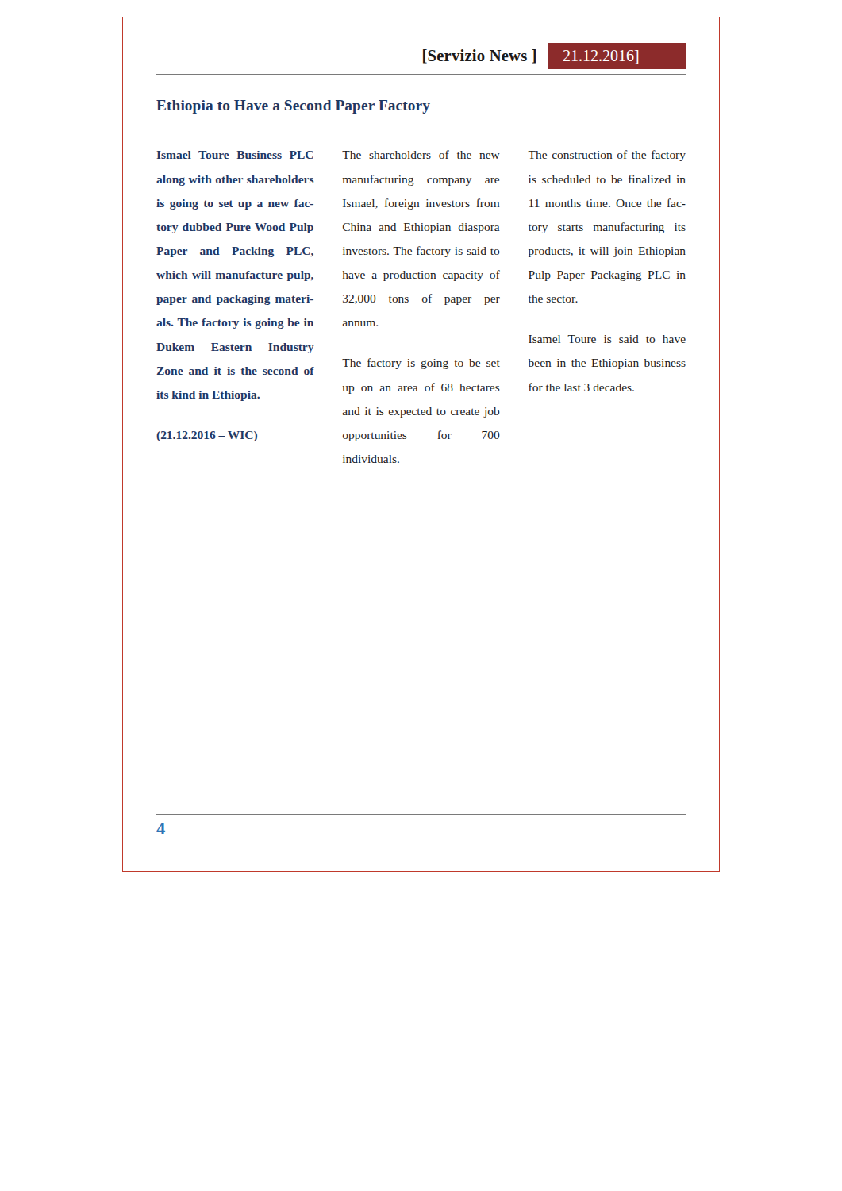[Servizio News ]
21.12.2016]
Ethiopia to Have a Second Paper Factory
Ismael Toure Business PLC along with other shareholders is going to set up a new factory dubbed Pure Wood Pulp Paper and Packing PLC, which will manufacture pulp, paper and packaging materials. The factory is going be in Dukem Eastern Industry Zone and it is the second of its kind in Ethiopia.
(21.12.2016 – WIC)
The shareholders of the new manufacturing company are Ismael, foreign investors from China and Ethiopian diaspora investors. The factory is said to have a production capacity of 32,000 tons of paper per annum.
The factory is going to be set up on an area of 68 hectares and it is expected to create job opportunities for 700 individuals.
The construction of the factory is scheduled to be finalized in 11 months time. Once the factory starts manufacturing its products, it will join Ethiopian Pulp Paper Packaging PLC in the sector.
Isamel Toure is said to have been in the Ethiopian business for the last 3 decades.
4